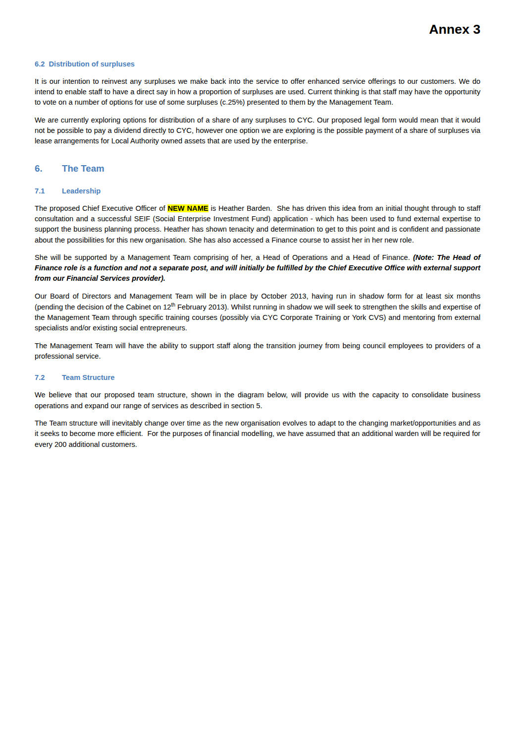Annex 3
6.2 Distribution of surpluses
It is our intention to reinvest any surpluses we make back into the service to offer enhanced service offerings to our customers. We do intend to enable staff to have a direct say in how a proportion of surpluses are used. Current thinking is that staff may have the opportunity to vote on a number of options for use of some surpluses (c.25%) presented to them by the Management Team.
We are currently exploring options for distribution of a share of any surpluses to CYC. Our proposed legal form would mean that it would not be possible to pay a dividend directly to CYC, however one option we are exploring is the possible payment of a share of surpluses via lease arrangements for Local Authority owned assets that are used by the enterprise.
6. The Team
7.1 Leadership
The proposed Chief Executive Officer of NEW NAME is Heather Barden. She has driven this idea from an initial thought through to staff consultation and a successful SEIF (Social Enterprise Investment Fund) application - which has been used to fund external expertise to support the business planning process. Heather has shown tenacity and determination to get to this point and is confident and passionate about the possibilities for this new organisation. She has also accessed a Finance course to assist her in her new role.
She will be supported by a Management Team comprising of her, a Head of Operations and a Head of Finance. (Note: The Head of Finance role is a function and not a separate post, and will initially be fulfilled by the Chief Executive Office with external support from our Financial Services provider).
Our Board of Directors and Management Team will be in place by October 2013, having run in shadow form for at least six months (pending the decision of the Cabinet on 12th February 2013). Whilst running in shadow we will seek to strengthen the skills and expertise of the Management Team through specific training courses (possibly via CYC Corporate Training or York CVS) and mentoring from external specialists and/or existing social entrepreneurs.
The Management Team will have the ability to support staff along the transition journey from being council employees to providers of a professional service.
7.2 Team Structure
We believe that our proposed team structure, shown in the diagram below, will provide us with the capacity to consolidate business operations and expand our range of services as described in section 5.
The Team structure will inevitably change over time as the new organisation evolves to adapt to the changing market/opportunities and as it seeks to become more efficient. For the purposes of financial modelling, we have assumed that an additional warden will be required for every 200 additional customers.